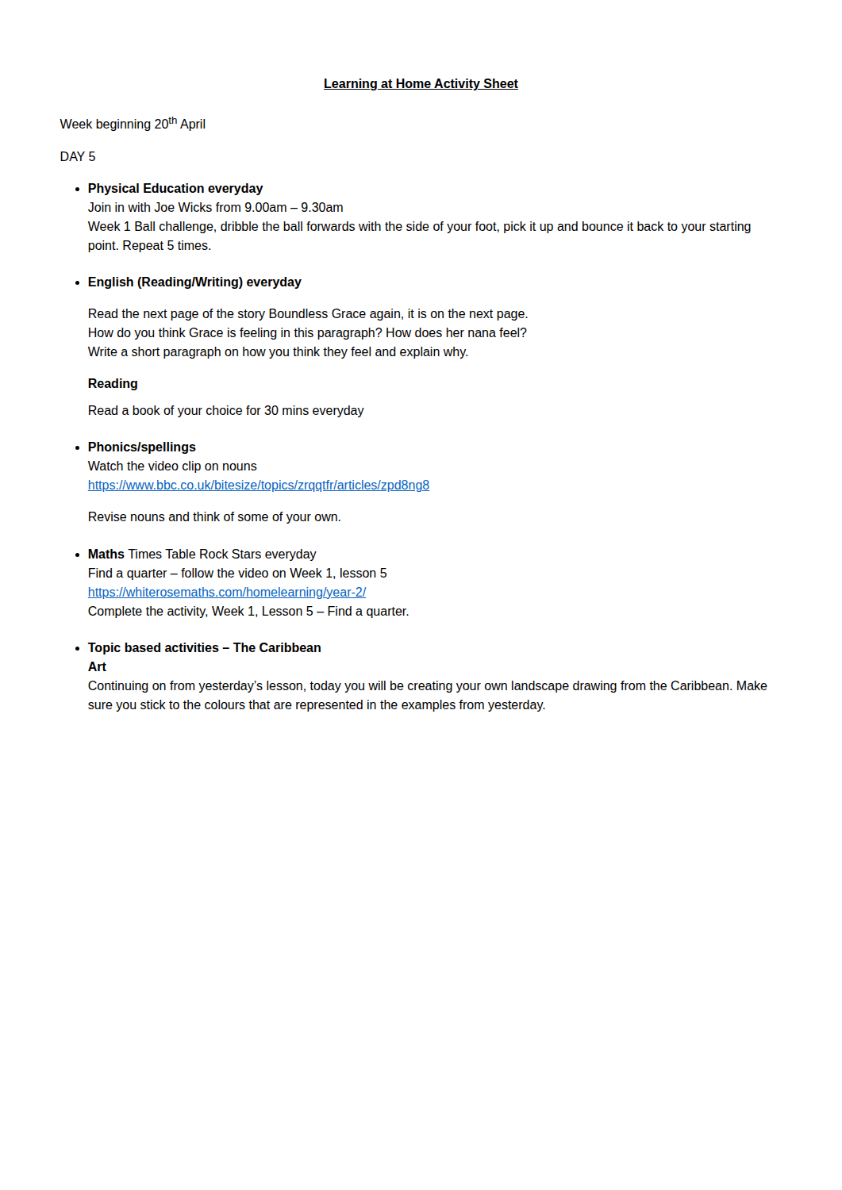Learning at Home Activity Sheet
Week beginning 20th April
DAY 5
Physical Education everyday
Join in with Joe Wicks from 9.00am – 9.30am
Week 1 Ball challenge, dribble the ball forwards with the side of your foot, pick it up and bounce it back to your starting point. Repeat 5 times.
English (Reading/Writing) everyday
Read the next page of the story Boundless Grace again, it is on the next page.
How do you think Grace is feeling in this paragraph? How does her nana feel?
Write a short paragraph on how you think they feel and explain why.
Reading
Read a book of your choice for 30 mins everyday
Phonics/spellings
Watch the video clip on nouns
https://www.bbc.co.uk/bitesize/topics/zrqqtfr/articles/zpd8ng8
Revise nouns and think of some of your own.
Maths Times Table Rock Stars everyday
Find a quarter – follow the video on Week 1, lesson 5
https://whiterosemaths.com/homelearning/year-2/
Complete the activity, Week 1, Lesson 5 – Find a quarter.
Topic based activities – The Caribbean
Art
Continuing on from yesterday’s lesson, today you will be creating your own landscape drawing from the Caribbean. Make sure you stick to the colours that are represented in the examples from yesterday.